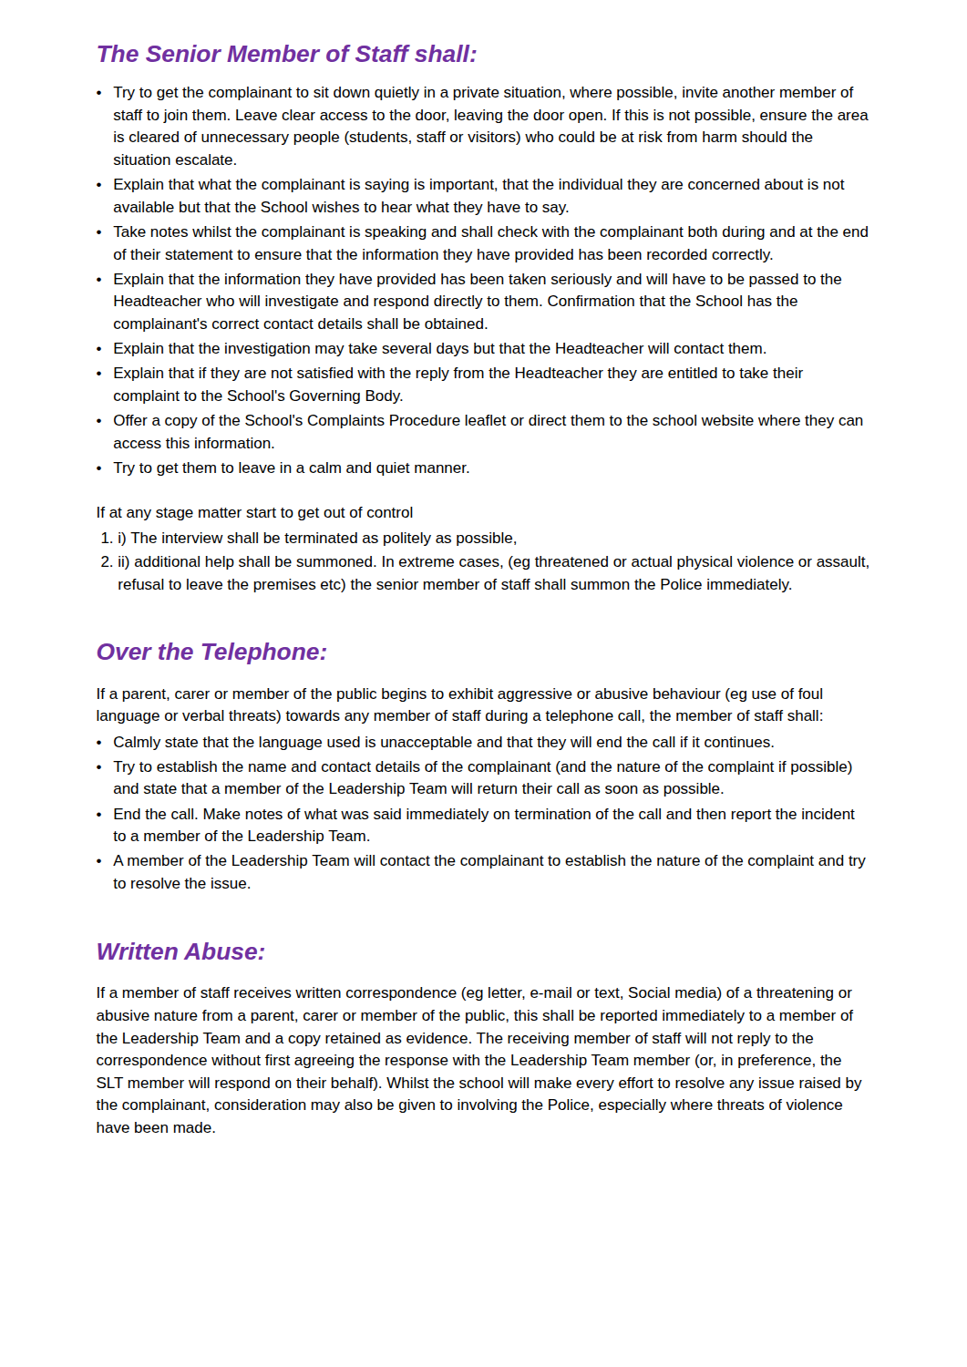The Senior Member of Staff shall:
Try to get the complainant to sit down quietly in a private situation, where possible, invite another member of staff to join them. Leave clear access to the door, leaving the door open. If this is not possible, ensure the area is cleared of unnecessary people (students, staff or visitors) who could be at risk from harm should the situation escalate.
Explain that what the complainant is saying is important, that the individual they are concerned about is not available but that the School wishes to hear what they have to say.
Take notes whilst the complainant is speaking and shall check with the complainant both during and at the end of their statement to ensure that the information they have provided has been recorded correctly.
Explain that the information they have provided has been taken seriously and will have to be passed to the Headteacher who will investigate and respond directly to them. Confirmation that the School has the complainant's correct contact details shall be obtained.
Explain that the investigation may take several days but that the Headteacher will contact them.
Explain that if they are not satisfied with the reply from the Headteacher they are entitled to take their complaint to the School's Governing Body.
Offer a copy of the School's Complaints Procedure leaflet or direct them to the school website where they can access this information.
Try to get them to leave in a calm and quiet manner.
If at any stage matter start to get out of control
i) The interview shall be terminated as politely as possible,
ii) additional help shall be summoned. In extreme cases, (eg threatened or actual physical violence or assault, refusal to leave the premises etc) the senior member of staff shall summon the Police immediately.
Over the Telephone:
If a parent, carer or member of the public begins to exhibit aggressive or abusive behaviour (eg use of foul language or verbal threats) towards any member of staff during a telephone call, the member of staff shall:
Calmly state that the language used is unacceptable and that they will end the call if it continues.
Try to establish the name and contact details of the complainant (and the nature of the complaint if possible) and state that a member of the Leadership Team will return their call as soon as possible.
End the call. Make notes of what was said immediately on termination of the call and then report the incident to a member of the Leadership Team.
A member of the Leadership Team will contact the complainant to establish the nature of the complaint and try to resolve the issue.
Written Abuse:
If a member of staff receives written correspondence (eg letter, e-mail or text, Social media) of a threatening or abusive nature from a parent, carer or member of the public, this shall be reported immediately to a member of the Leadership Team and a copy retained as evidence. The receiving member of staff will not reply to the correspondence without first agreeing the response with the Leadership Team member (or, in preference, the SLT member will respond on their behalf). Whilst the school will make every effort to resolve any issue raised by the complainant, consideration may also be given to involving the Police, especially where threats of violence have been made.